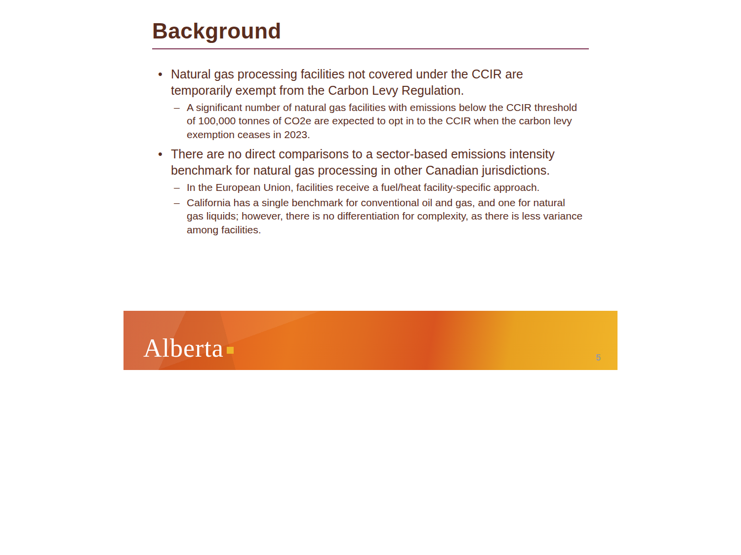Background
Natural gas processing facilities not covered under the CCIR are temporarily exempt from the Carbon Levy Regulation.
A significant number of natural gas facilities with emissions below the CCIR threshold of 100,000 tonnes of CO2e are expected to opt in to the CCIR when the carbon levy exemption ceases in 2023.
There are no direct comparisons to a sector-based emissions intensity benchmark for natural gas processing in other Canadian jurisdictions.
In the European Union, facilities receive a fuel/heat facility-specific approach.
California has a single benchmark for conventional oil and gas, and one for natural gas liquids; however, there is no differentiation for complexity, as there is less variance among facilities.
Alberta
5